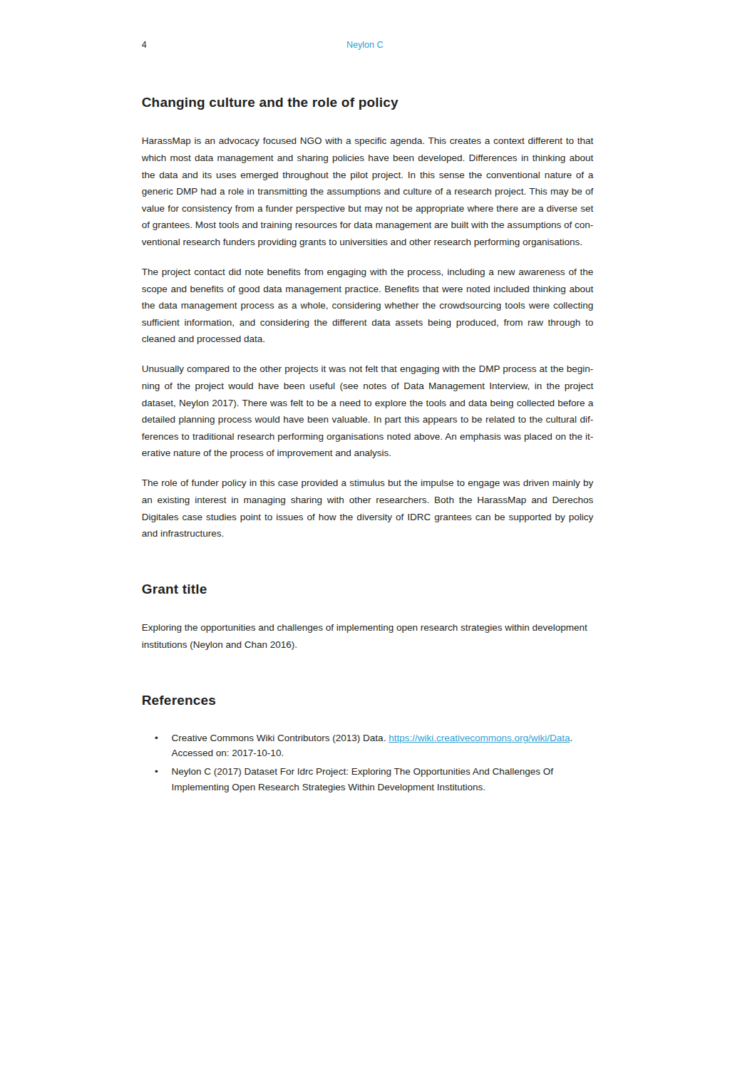4 Neylon C
Changing culture and the role of policy
HarassMap is an advocacy focused NGO with a specific agenda. This creates a context different to that which most data management and sharing policies have been developed. Differences in thinking about the data and its uses emerged throughout the pilot project. In this sense the conventional nature of a generic DMP had a role in transmitting the assumptions and culture of a research project. This may be of value for consistency from a funder perspective but may not be appropriate where there are a diverse set of grantees. Most tools and training resources for data management are built with the assumptions of conventional research funders providing grants to universities and other research performing organisations.
The project contact did note benefits from engaging with the process, including a new awareness of the scope and benefits of good data management practice. Benefits that were noted included thinking about the data management process as a whole, considering whether the crowdsourcing tools were collecting sufficient information, and considering the different data assets being produced, from raw through to cleaned and processed data.
Unusually compared to the other projects it was not felt that engaging with the DMP process at the beginning of the project would have been useful (see notes of Data Management Interview, in the project dataset, Neylon 2017). There was felt to be a need to explore the tools and data being collected before a detailed planning process would have been valuable. In part this appears to be related to the cultural differences to traditional research performing organisations noted above. An emphasis was placed on the iterative nature of the process of improvement and analysis.
The role of funder policy in this case provided a stimulus but the impulse to engage was driven mainly by an existing interest in managing sharing with other researchers. Both the HarassMap and Derechos Digitales case studies point to issues of how the diversity of IDRC grantees can be supported by policy and infrastructures.
Grant title
Exploring the opportunities and challenges of implementing open research strategies within development institutions (Neylon and Chan 2016).
References
Creative Commons Wiki Contributors (2013) Data. https://wiki.creativecommons.org/wiki/Data. Accessed on: 2017-10-10.
Neylon C (2017) Dataset For Idrc Project: Exploring The Opportunities And Challenges Of Implementing Open Research Strategies Within Development Institutions.